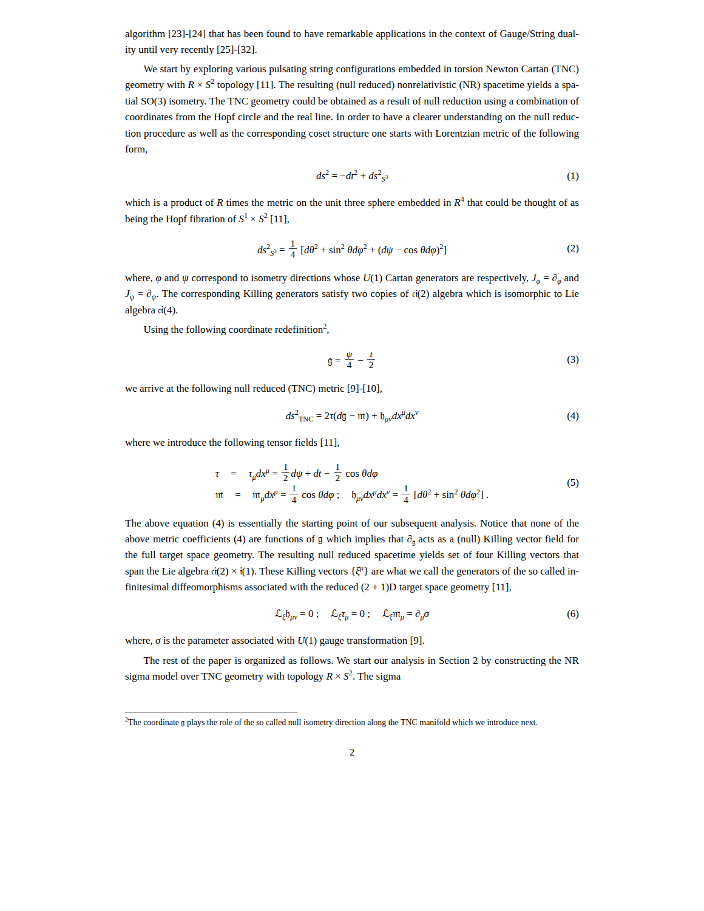algorithm [23]-[24] that has been found to have remarkable applications in the context of Gauge/String duality until very recently [25]-[32].
We start by exploring various pulsating string configurations embedded in torsion Newton Cartan (TNC) geometry with R × S2 topology [11]. The resulting (null reduced) nonrelativistic (NR) spacetime yields a spatial SO(3) isometry. The TNC geometry could be obtained as a result of null reduction using a combination of coordinates from the Hopf circle and the real line. In order to have a clearer understanding on the null reduction procedure as well as the corresponding coset structure one starts with Lorentzian metric of the following form,
ds2 = −dt2 + ds2S3 (1)
which is a product of R times the metric on the unit three sphere embedded in R4 that could be thought of as being the Hopf fibration of S1 × S2 [11],
ds2S3 = 14 [dθ2 + sin2 θdφ2 + (dψ − cos θdφ)2] (2)
where, φ and ψ correspond to isometry directions whose U(1) Cartan generators are respectively, Jφ = ∂φ and Jψ = ∂ψ. The corresponding Killing generators satisfy two copies of 𝔠𝔦(2) algebra which is isomorphic to Lie algebra 𝔠𝔦(4).
Using the following coordinate redefinition2,
𝔤 = ψ 4 − t 2 (3)
we arrive at the following null reduced (TNC) metric [9]-[10],
ds2TNC = 2τ(d𝔤 − 𝔪) + 𝔥μνdxμdxν (4)
where we introduce the following tensor fields [11],
τ = τμdxμ = 12 dψ + dt − 12 cos θdφ 𝔪 = 𝔪μdxμ = 14 cos θdφ ; 𝔥μνdxμdxν = 14 [dθ2 + sin2 θdφ2] . (5)
The above equation (4) is essentially the starting point of our subsequent analysis. Notice that none of the above metric coefficients (4) are functions of 𝔤 which implies that ∂𝔤 acts as a (null) Killing vector field for the full target space geometry. The resulting null reduced spacetime yields set of four Killing vectors that span the Lie algebra 𝔠𝔦(2) × 𝔦(1). These Killing vectors {ξμ} are what we call the generators of the so called infinitesimal diffeomorphisms associated with the reduced (2 + 1)D target space geometry [11],
ℒξ𝔥μν = 0 ; ℒξτμ = 0 ; ℒξ𝔪μ = ∂μσ (6)
where, σ is the parameter associated with U(1) gauge transformation [9].
The rest of the paper is organized as follows. We start our analysis in Section 2 by constructing the NR sigma model over TNC geometry with topology R × S2. The sigma
2The coordinate 𝔤 plays the role of the so called null isometry direction along the TNC manifold which we introduce next.
2